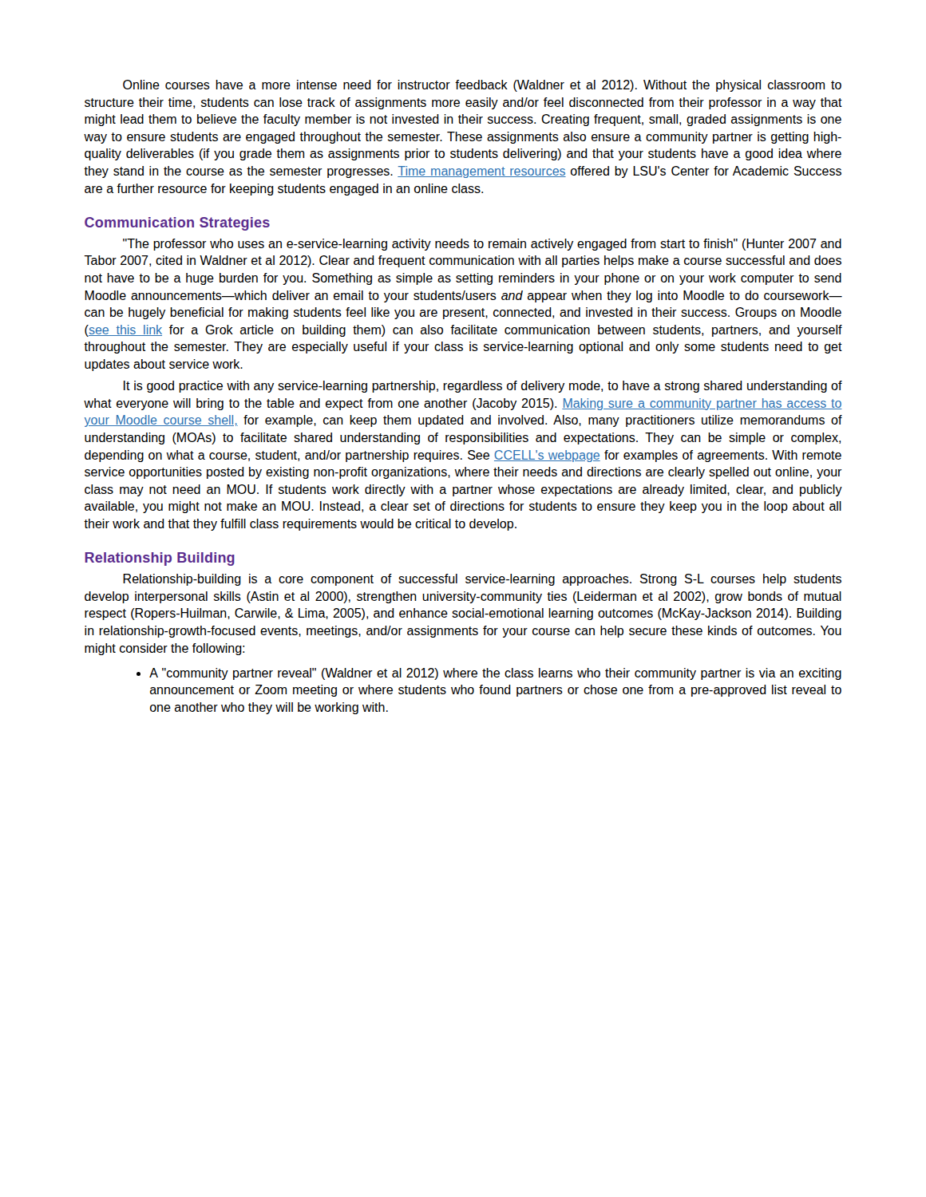Online courses have a more intense need for instructor feedback (Waldner et al 2012). Without the physical classroom to structure their time, students can lose track of assignments more easily and/or feel disconnected from their professor in a way that might lead them to believe the faculty member is not invested in their success. Creating frequent, small, graded assignments is one way to ensure students are engaged throughout the semester. These assignments also ensure a community partner is getting high-quality deliverables (if you grade them as assignments prior to students delivering) and that your students have a good idea where they stand in the course as the semester progresses. Time management resources offered by LSU's Center for Academic Success are a further resource for keeping students engaged in an online class.
Communication Strategies
"The professor who uses an e-service-learning activity needs to remain actively engaged from start to finish" (Hunter 2007 and Tabor 2007, cited in Waldner et al 2012). Clear and frequent communication with all parties helps make a course successful and does not have to be a huge burden for you. Something as simple as setting reminders in your phone or on your work computer to send Moodle announcements—which deliver an email to your students/users and appear when they log into Moodle to do coursework—can be hugely beneficial for making students feel like you are present, connected, and invested in their success. Groups on Moodle (see this link for a Grok article on building them) can also facilitate communication between students, partners, and yourself throughout the semester. They are especially useful if your class is service-learning optional and only some students need to get updates about service work.
It is good practice with any service-learning partnership, regardless of delivery mode, to have a strong shared understanding of what everyone will bring to the table and expect from one another (Jacoby 2015). Making sure a community partner has access to your Moodle course shell, for example, can keep them updated and involved. Also, many practitioners utilize memorandums of understanding (MOAs) to facilitate shared understanding of responsibilities and expectations. They can be simple or complex, depending on what a course, student, and/or partnership requires. See CCELL's webpage for examples of agreements. With remote service opportunities posted by existing non-profit organizations, where their needs and directions are clearly spelled out online, your class may not need an MOU. If students work directly with a partner whose expectations are already limited, clear, and publicly available, you might not make an MOU. Instead, a clear set of directions for students to ensure they keep you in the loop about all their work and that they fulfill class requirements would be critical to develop.
Relationship Building
Relationship-building is a core component of successful service-learning approaches. Strong S-L courses help students develop interpersonal skills (Astin et al 2000), strengthen university-community ties (Leiderman et al 2002), grow bonds of mutual respect (Ropers-Huilman, Carwile, & Lima, 2005), and enhance social-emotional learning outcomes (McKay-Jackson 2014). Building in relationship-growth-focused events, meetings, and/or assignments for your course can help secure these kinds of outcomes. You might consider the following:
A "community partner reveal" (Waldner et al 2012) where the class learns who their community partner is via an exciting announcement or Zoom meeting or where students who found partners or chose one from a pre-approved list reveal to one another who they will be working with.